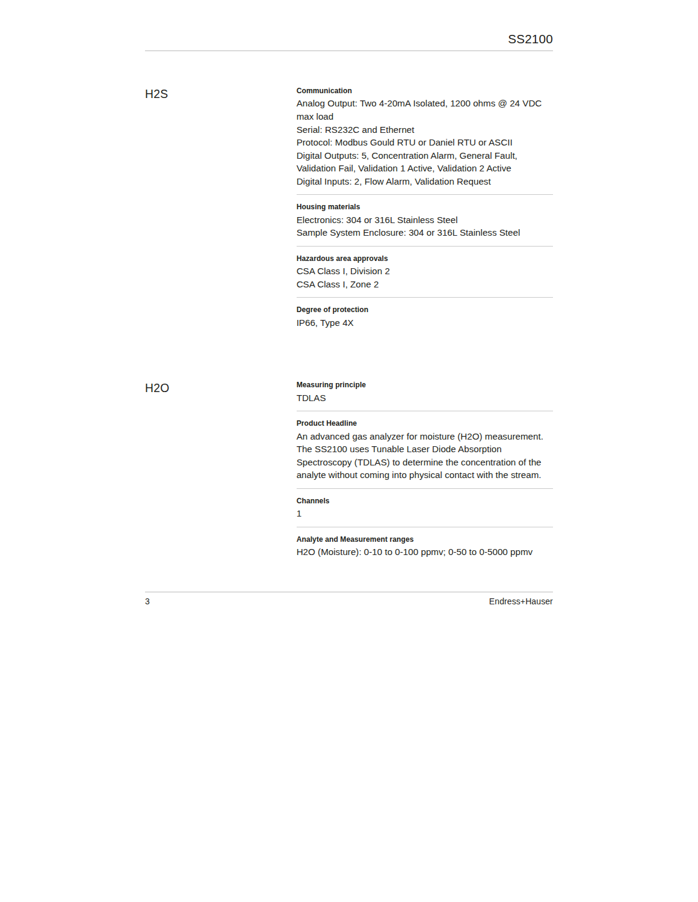SS2100
H2S
Communication
Analog Output: Two 4-20mA Isolated, 1200 ohms @ 24 VDC max load Serial: RS232C and Ethernet Protocol: Modbus Gould RTU or Daniel RTU or ASCII Digital Outputs: 5, Concentration Alarm, General Fault, Validation Fail, Validation 1 Active, Validation 2 Active Digital Inputs: 2, Flow Alarm, Validation Request
Housing materials
Electronics: 304 or 316L Stainless Steel Sample System Enclosure: 304 or 316L Stainless Steel
Hazardous area approvals
CSA Class I, Division 2 CSA Class I, Zone 2
Degree of protection
IP66, Type 4X
H2O
Measuring principle
TDLAS
Product Headline
An advanced gas analyzer for moisture (H2O) measurement. The SS2100 uses Tunable Laser Diode Absorption Spectroscopy (TDLAS) to determine the concentration of the analyte without coming into physical contact with the stream.
Channels
1
Analyte and Measurement ranges
H2O (Moisture): 0-10 to 0-100 ppmv; 0-50 to 0-5000 ppmv
3
Endress+Hauser